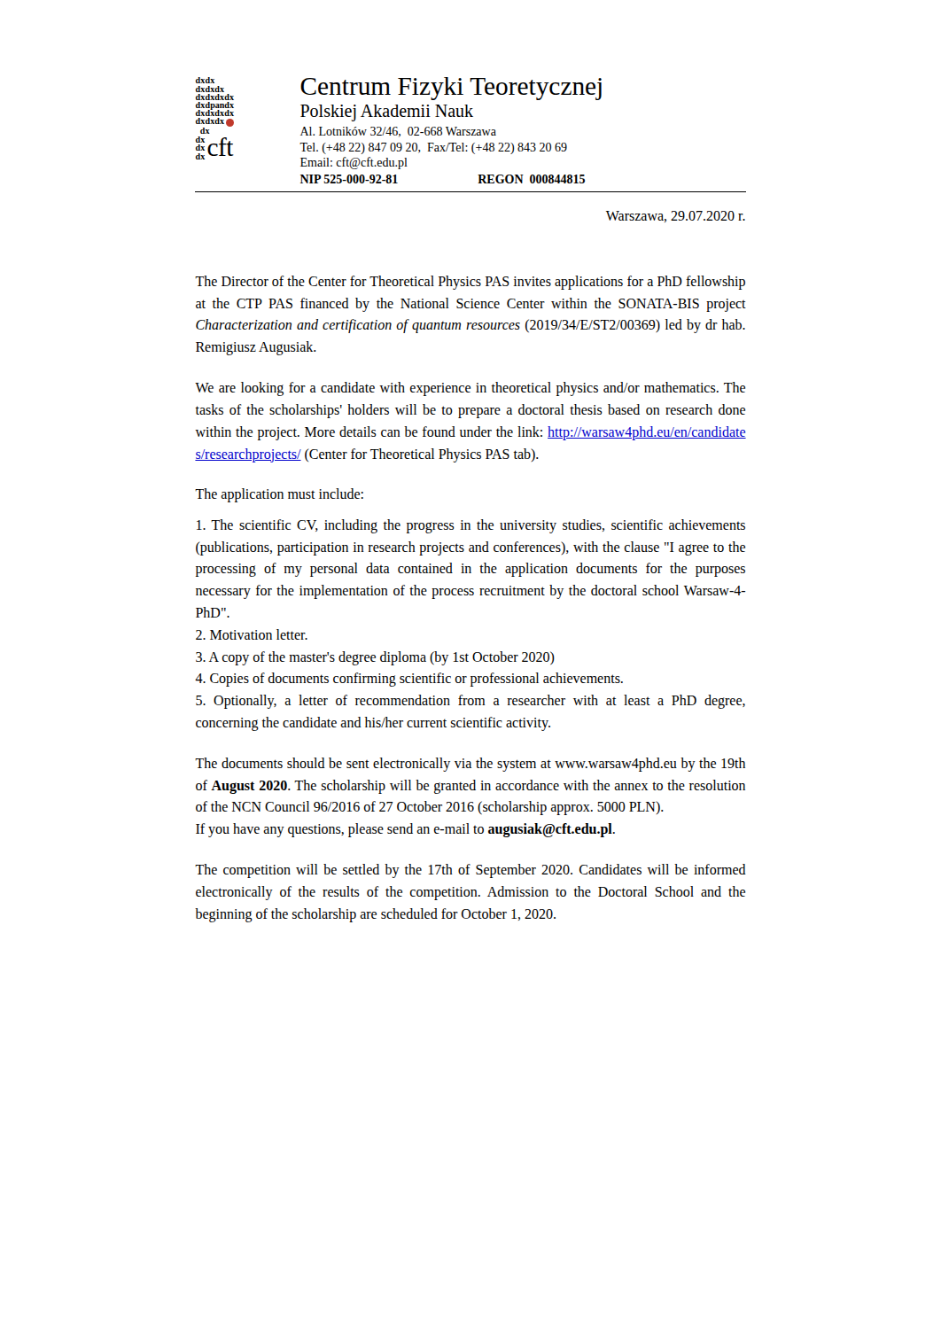dxdx
dxdxdx
dxdxdxdx
dxdpandx
dxdxdxdx
dxdxdx
dx
dx dx dx
cft
Centrum Fizyki Teoretycznej
Polskiej Akademii Nauk
Al. Lotników 32/46, 02-668 Warszawa
Tel. (+48 22) 847 09 20, Fax/Tel: (+48 22) 843 20 69
Email: cft@cft.edu.pl
NIP 525-000-92-81 REGON 000844815
Warszawa, 29.07.2020 r.
The Director of the Center for Theoretical Physics PAS invites applications for a PhD fellowship at the CTP PAS financed by the National Science Center within the SONATA-BIS project Characterization and certification of quantum resources (2019/34/E/ST2/00369) led by dr hab. Remigiusz Augusiak.
We are looking for a candidate with experience in theoretical physics and/or mathematics. The tasks of the scholarships' holders will be to prepare a doctoral thesis based on research done within the project. More details can be found under the link: http://warsaw4phd.eu/en/candidates/researchprojects/ (Center for Theoretical Physics PAS tab).
The application must include:
1. The scientific CV, including the progress in the university studies, scientific achievements (publications, participation in research projects and conferences), with the clause "I agree to the processing of my personal data contained in the application documents for the purposes necessary for the implementation of the process recruitment by the doctoral school Warsaw-4-PhD".
2. Motivation letter.
3. A copy of the master's degree diploma (by 1st October 2020)
4. Copies of documents confirming scientific or professional achievements.
5. Optionally, a letter of recommendation from a researcher with at least a PhD degree, concerning the candidate and his/her current scientific activity.
The documents should be sent electronically via the system at www.warsaw4phd.eu by the 19th of August 2020. The scholarship will be granted in accordance with the annex to the resolution of the NCN Council 96/2016 of 27 October 2016 (scholarship approx. 5000 PLN).
If you have any questions, please send an e-mail to augusiak@cft.edu.pl.
The competition will be settled by the 17th of September 2020. Candidates will be informed electronically of the results of the competition. Admission to the Doctoral School and the beginning of the scholarship are scheduled for October 1, 2020.